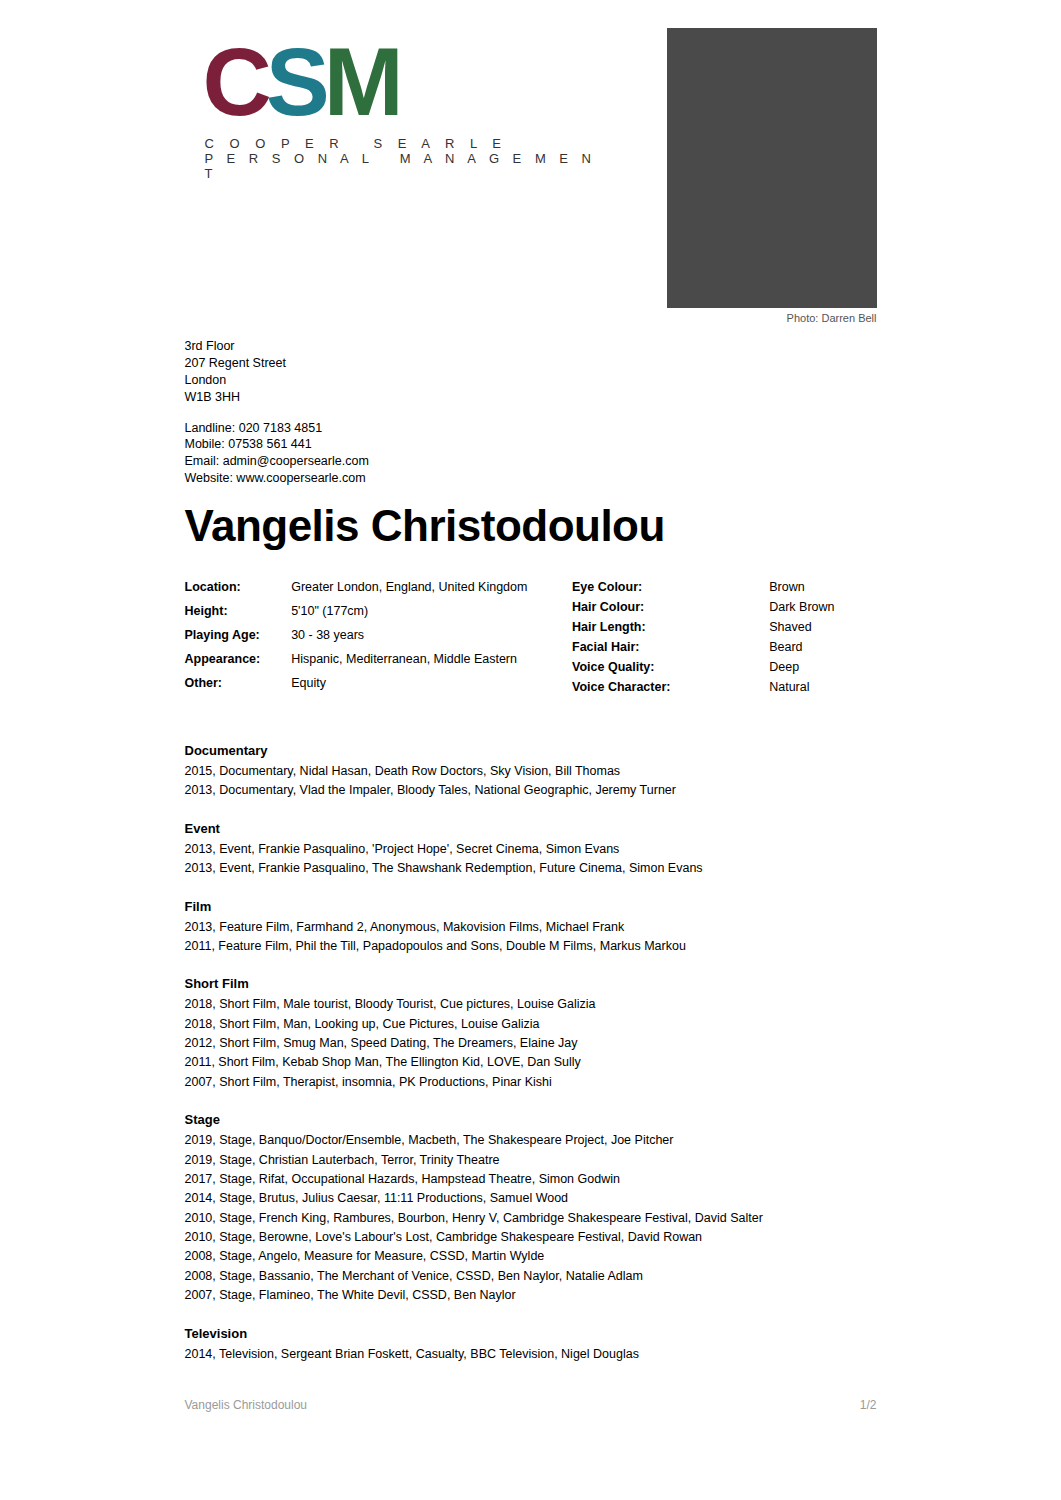CSM
C O O P E R S E A R L E
P E R S O N A L M A N A G E M E N T
Photo: Darren Bell
3rd Floor
207 Regent Street
London
W1B 3HH
Landline: 020 7183 4851
Mobile: 07538 561 441
Email: admin@coopersearle.com
Website: www.coopersearle.com
Vangelis Christodoulou
| Location: | Greater London, England, United Kingdom |
| Height: | 5'10" (177cm) |
| Playing Age: | 30 - 38 years |
| Appearance: | Hispanic, Mediterranean, Middle Eastern |
| Other: | Equity |
| Eye Colour: | Brown |
| Hair Colour: | Dark Brown |
| Hair Length: | Shaved |
| Facial Hair: | Beard |
| Voice Quality: | Deep |
| Voice Character: | Natural |
Documentary
2015, Documentary, Nidal Hasan, Death Row Doctors, Sky Vision, Bill Thomas
2013, Documentary, Vlad the Impaler, Bloody Tales, National Geographic, Jeremy Turner
Event
2013, Event, Frankie Pasqualino, 'Project Hope', Secret Cinema, Simon Evans
2013, Event, Frankie Pasqualino, The Shawshank Redemption, Future Cinema, Simon Evans
Film
2013, Feature Film, Farmhand 2, Anonymous, Makovision Films, Michael Frank
2011, Feature Film, Phil the Till, Papadopoulos and Sons, Double M Films, Markus Markou
Short Film
2018, Short Film, Male tourist, Bloody Tourist, Cue pictures, Louise Galizia
2018, Short Film, Man, Looking up, Cue Pictures, Louise Galizia
2012, Short Film, Smug Man, Speed Dating, The Dreamers, Elaine Jay
2011, Short Film, Kebab Shop Man, The Ellington Kid, LOVE, Dan Sully
2007, Short Film, Therapist, insomnia, PK Productions, Pinar Kishi
Stage
2019, Stage, Banquo/Doctor/Ensemble, Macbeth, The Shakespeare Project, Joe Pitcher
2019, Stage, Christian Lauterbach, Terror, Trinity Theatre
2017, Stage, Rifat, Occupational Hazards, Hampstead Theatre, Simon Godwin
2014, Stage, Brutus, Julius Caesar, 11:11 Productions, Samuel Wood
2010, Stage, French King, Rambures, Bourbon, Henry V, Cambridge Shakespeare Festival, David Salter
2010, Stage, Berowne, Love's Labour's Lost, Cambridge Shakespeare Festival, David Rowan
2008, Stage, Angelo, Measure for Measure, CSSD, Martin Wylde
2008, Stage, Bassanio, The Merchant of Venice, CSSD, Ben Naylor, Natalie Adlam
2007, Stage, Flamineo, The White Devil, CSSD, Ben Naylor
Television
2014, Television, Sergeant Brian Foskett, Casualty, BBC Television, Nigel Douglas
Vangelis Christodoulou 1/2